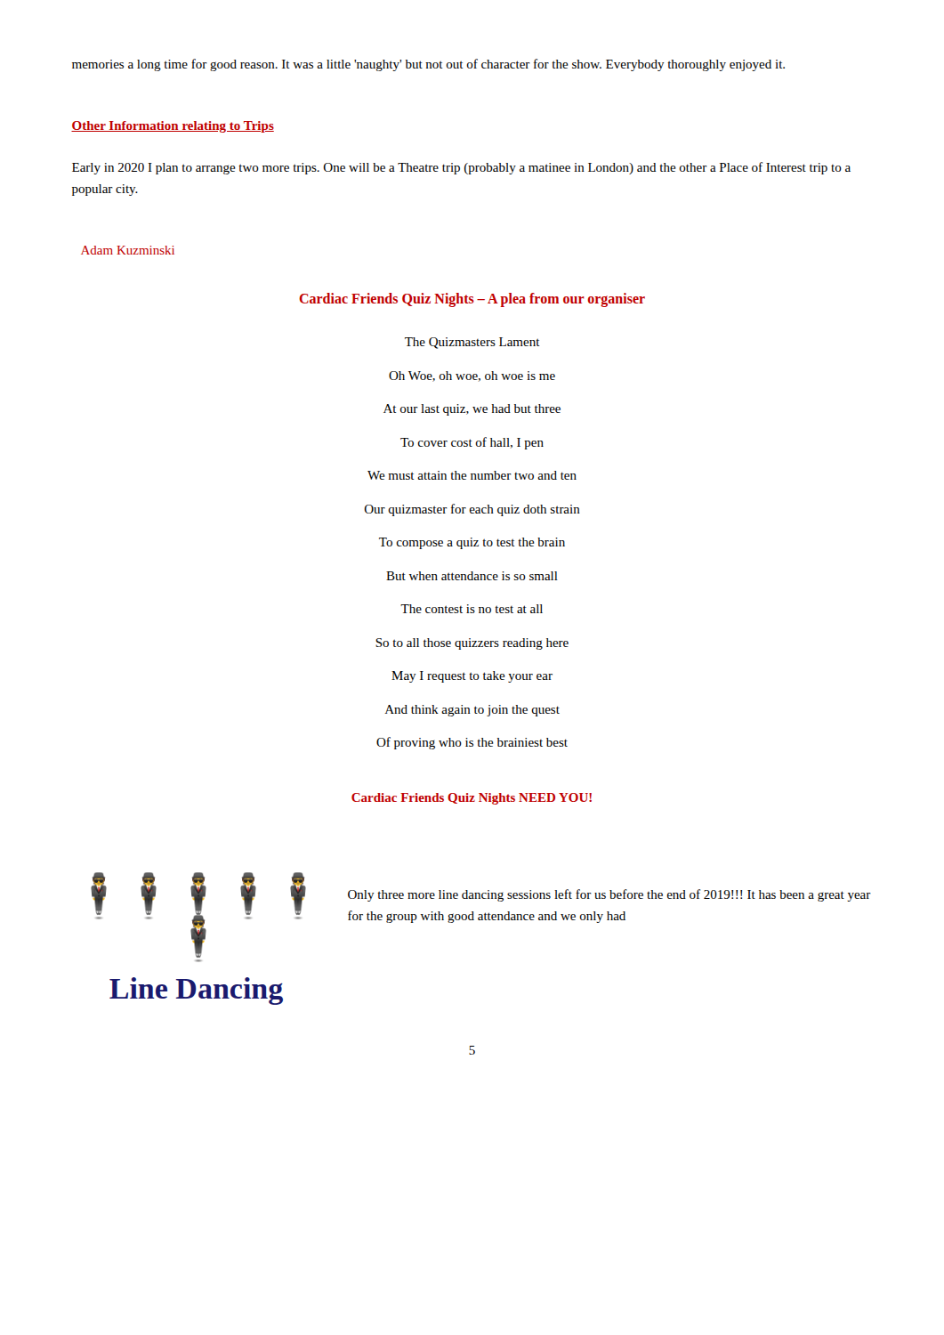memories a long time for good reason. It was a little 'naughty' but not out of character for the show. Everybody thoroughly enjoyed it.
Other Information relating to Trips
Early in 2020 I plan to arrange two more trips. One will be a Theatre trip (probably a matinee in London) and the other a Place of Interest trip to a popular city.
Adam Kuzminski
Cardiac Friends Quiz Nights – A plea from our organiser
The Quizmasters Lament
Oh Woe, oh woe, oh woe is me
At our last quiz, we had but three
To cover cost of hall, I pen
We must attain the number two and ten
Our quizmaster for each quiz doth strain
To compose a quiz to test the brain
But when attendance is so small
The contest is no test at all
So to all those quizzers reading here
May I request to take your ear
And think again to join the quest
Of proving who is the brainiest best
Cardiac Friends Quiz Nights NEED YOU!
🕴🕴🕴🕴🕴🕴
Line Dancing
Only three more line dancing sessions left for us before the end of 2019!!! It has been a great year for the group with good attendance and we only had
5